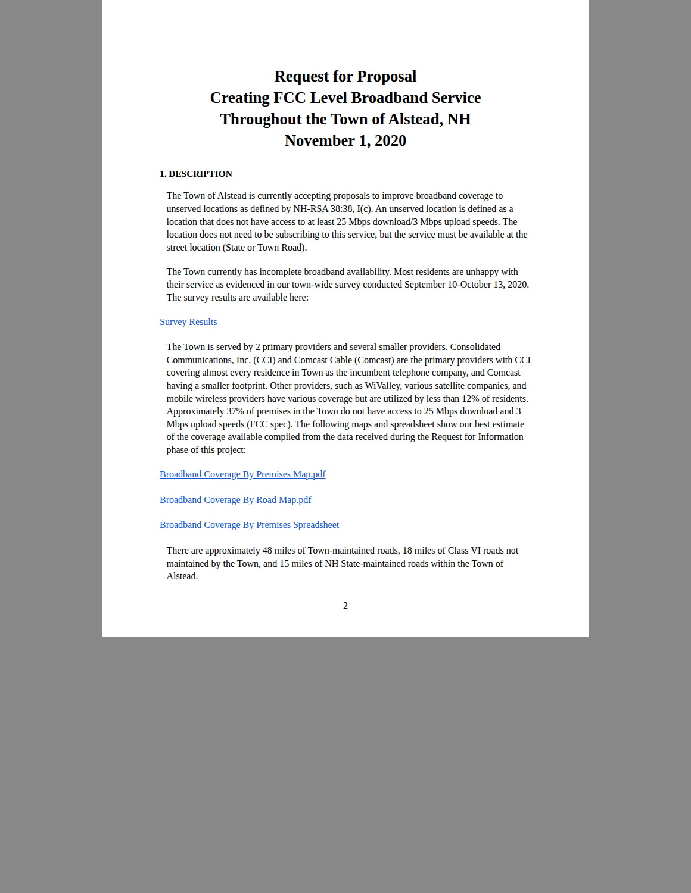Request for Proposal
Creating FCC Level Broadband Service
Throughout the Town of Alstead, NH
November 1, 2020
1. DESCRIPTION
The Town of Alstead is currently accepting proposals to improve broadband coverage to unserved locations as defined by NH-RSA 38:38, I(c). An unserved location is defined as a location that does not have access to at least 25 Mbps download/3 Mbps upload speeds. The location does not need to be subscribing to this service, but the service must be available at the street location (State or Town Road).
The Town currently has incomplete broadband availability. Most residents are unhappy with their service as evidenced in our town-wide survey conducted September 10-October 13, 2020. The survey results are available here:
Survey Results
The Town is served by 2 primary providers and several smaller providers. Consolidated Communications, Inc. (CCI) and Comcast Cable (Comcast) are the primary providers with CCI covering almost every residence in Town as the incumbent telephone company, and Comcast having a smaller footprint. Other providers, such as WiValley, various satellite companies, and mobile wireless providers have various coverage but are utilized by less than 12% of residents. Approximately 37% of premises in the Town do not have access to 25 Mbps download and 3 Mbps upload speeds (FCC spec). The following maps and spreadsheet show our best estimate of the coverage available compiled from the data received during the Request for Information phase of this project:
Broadband Coverage By Premises Map.pdf
Broadband Coverage By Road Map.pdf
Broadband Coverage By Premises Spreadsheet
There are approximately 48 miles of Town-maintained roads, 18 miles of Class VI roads not maintained by the Town, and 15 miles of NH State-maintained roads within the Town of Alstead.
2